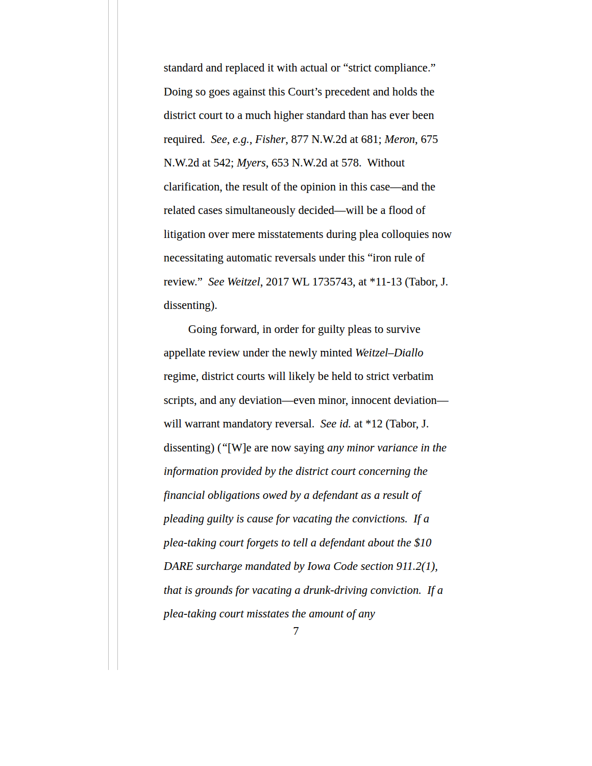standard and replaced it with actual or “strict compliance.” Doing so goes against this Court’s precedent and holds the district court to a much higher standard than has ever been required. See, e.g., Fisher, 877 N.W.2d at 681; Meron, 675 N.W.2d at 542; Myers, 653 N.W.2d at 578. Without clarification, the result of the opinion in this case—and the related cases simultaneously decided—will be a flood of litigation over mere misstatements during plea colloquies now necessitating automatic reversals under this “iron rule of review.” See Weitzel, 2017 WL 1735743, at *11-13 (Tabor, J. dissenting).
Going forward, in order for guilty pleas to survive appellate review under the newly minted Weitzel–Diallo regime, district courts will likely be held to strict verbatim scripts, and any deviation—even minor, innocent deviation—will warrant mandatory reversal. See id. at *12 (Tabor, J. dissenting) (“[W]e are now saying any minor variance in the information provided by the district court concerning the financial obligations owed by a defendant as a result of pleading guilty is cause for vacating the convictions. If a plea-taking court forgets to tell a defendant about the $10 DARE surcharge mandated by Iowa Code section 911.2(1), that is grounds for vacating a drunk-driving conviction. If a plea-taking court misstates the amount of any
7